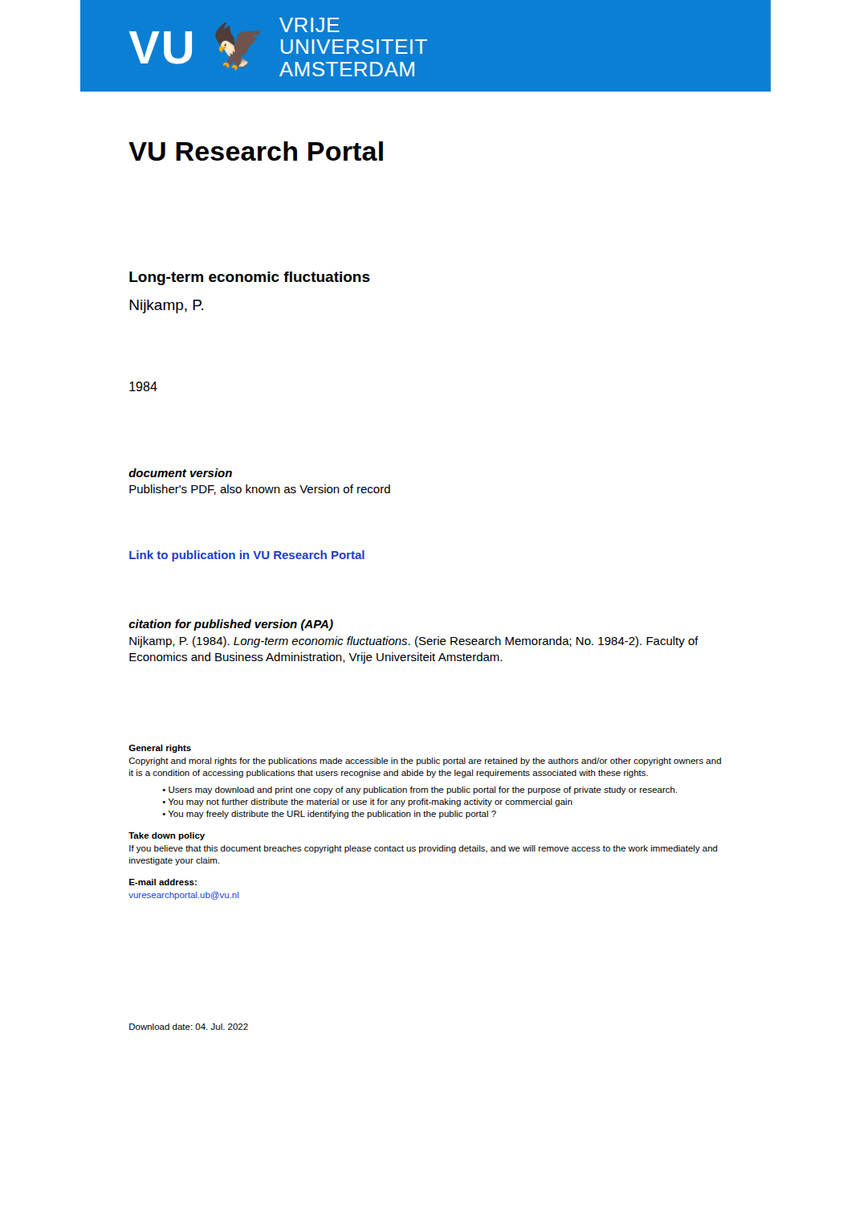VU 🦅 Vrije Universiteit Amsterdam
VU Research Portal
Long-term economic fluctuations
Nijkamp, P.
1984
document version
Publisher's PDF, also known as Version of record
Link to publication in VU Research Portal
citation for published version (APA)
Nijkamp, P. (1984). Long-term economic fluctuations. (Serie Research Memoranda; No. 1984-2). Faculty of Economics and Business Administration, Vrije Universiteit Amsterdam.
General rights
Copyright and moral rights for the publications made accessible in the public portal are retained by the authors and/or other copyright owners and it is a condition of accessing publications that users recognise and abide by the legal requirements associated with these rights.
• Users may download and print one copy of any publication from the public portal for the purpose of private study or research.
• You may not further distribute the material or use it for any profit-making activity or commercial gain
• You may freely distribute the URL identifying the publication in the public portal ?
Take down policy
If you believe that this document breaches copyright please contact us providing details, and we will remove access to the work immediately and investigate your claim.
E-mail address:
vuresearchportal.ub@vu.nl
Download date: 04. Jul. 2022